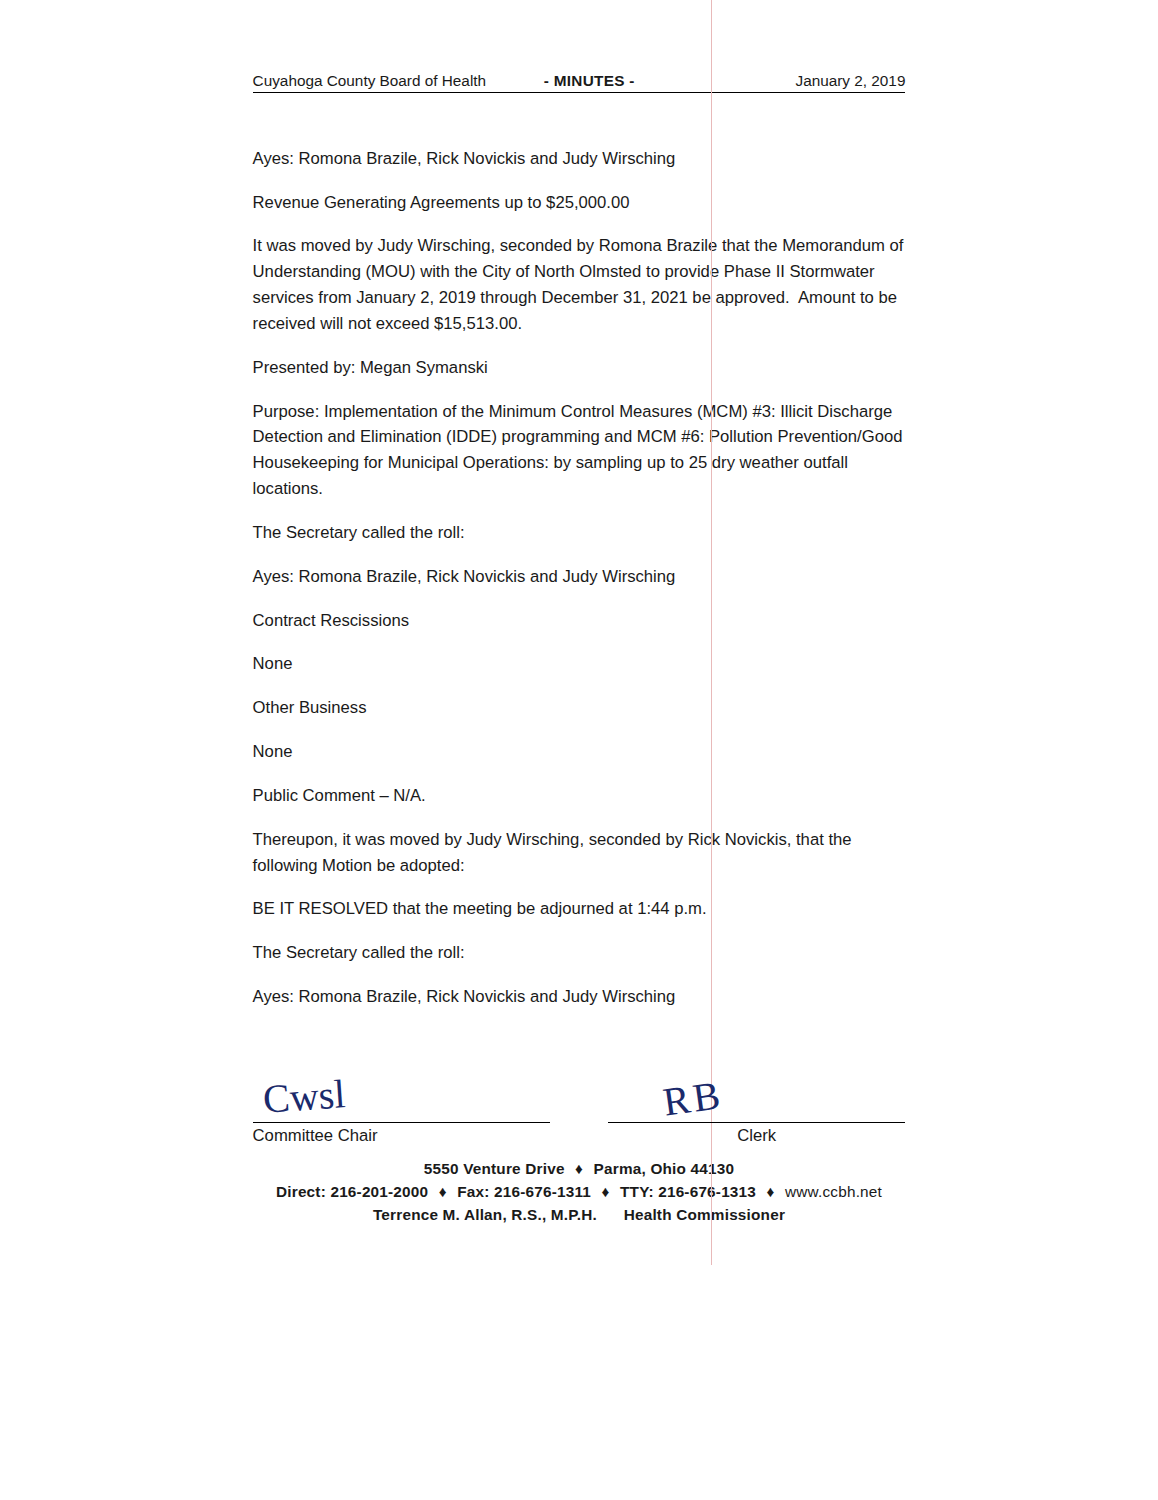Cuyahoga County Board of Health - MINUTES - January 2, 2019
Ayes: Romona Brazile, Rick Novickis and Judy Wirsching
Revenue Generating Agreements up to $25,000.00
It was moved by Judy Wirsching, seconded by Romona Brazile that the Memorandum of Understanding (MOU) with the City of North Olmsted to provide Phase II Stormwater services from January 2, 2019 through December 31, 2021 be approved. Amount to be received will not exceed $15,513.00.
Presented by: Megan Symanski
Purpose: Implementation of the Minimum Control Measures (MCM) #3: Illicit Discharge Detection and Elimination (IDDE) programming and MCM #6: Pollution Prevention/Good Housekeeping for Municipal Operations: by sampling up to 25 dry weather outfall locations.
The Secretary called the roll:
Ayes: Romona Brazile, Rick Novickis and Judy Wirsching
Contract Rescissions
None
Other Business
None
Public Comment – N/A.
Thereupon, it was moved by Judy Wirsching, seconded by Rick Novickis, that the following Motion be adopted:
BE IT RESOLVED that the meeting be adjourned at 1:44 p.m.
The Secretary called the roll:
Ayes: Romona Brazile, Rick Novickis and Judy Wirsching
Cwsl
Committee Chair
R B
Clerk
5550 Venture Drive ♦ Parma, Ohio 44130
Direct: 216-201-2000 ♦ Fax: 216-676-1311 ♦ TTY: 216-676-1313 ♦ www.ccbh.net
Terrence M. Allan, R.S., M.P.H. Health Commissioner